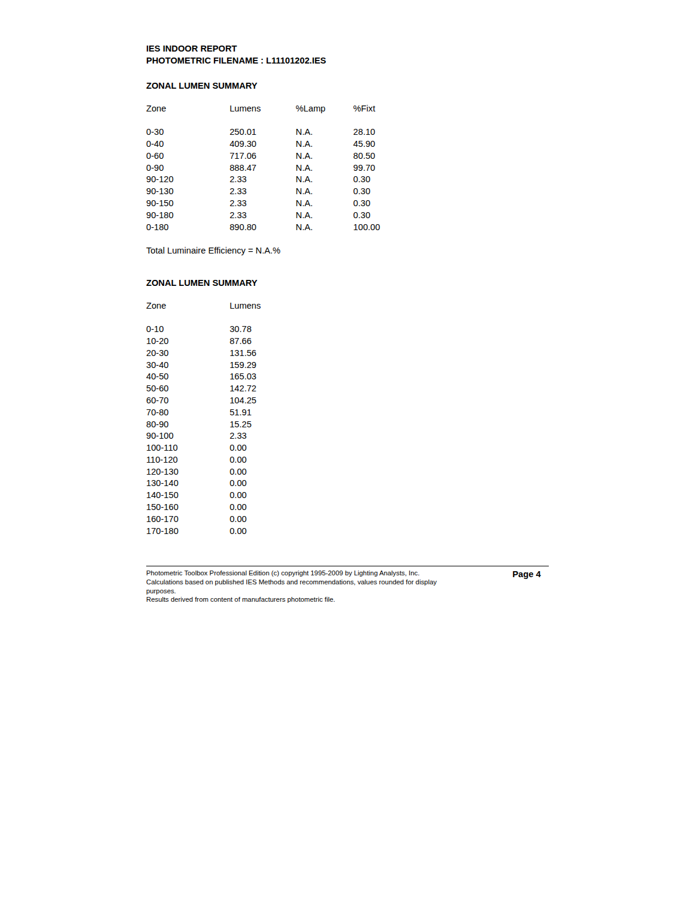IES INDOOR REPORT
PHOTOMETRIC FILENAME : L11101202.IES
ZONAL LUMEN SUMMARY
| Zone | Lumens | %Lamp | %Fixt |
| --- | --- | --- | --- |
| 0-30 | 250.01 | N.A. | 28.10 |
| 0-40 | 409.30 | N.A. | 45.90 |
| 0-60 | 717.06 | N.A. | 80.50 |
| 0-90 | 888.47 | N.A. | 99.70 |
| 90-120 | 2.33 | N.A. | 0.30 |
| 90-130 | 2.33 | N.A. | 0.30 |
| 90-150 | 2.33 | N.A. | 0.30 |
| 90-180 | 2.33 | N.A. | 0.30 |
| 0-180 | 890.80 | N.A. | 100.00 |
Total Luminaire Efficiency = N.A.%
ZONAL LUMEN SUMMARY
| Zone | Lumens |
| --- | --- |
| 0-10 | 30.78 |
| 10-20 | 87.66 |
| 20-30 | 131.56 |
| 30-40 | 159.29 |
| 40-50 | 165.03 |
| 50-60 | 142.72 |
| 60-70 | 104.25 |
| 70-80 | 51.91 |
| 80-90 | 15.25 |
| 90-100 | 2.33 |
| 100-110 | 0.00 |
| 110-120 | 0.00 |
| 120-130 | 0.00 |
| 130-140 | 0.00 |
| 140-150 | 0.00 |
| 150-160 | 0.00 |
| 160-170 | 0.00 |
| 170-180 | 0.00 |
Photometric Toolbox Professional Edition (c) copyright 1995-2009 by Lighting Analysts, Inc.
Calculations based on published IES Methods and recommendations, values rounded for display purposes.
Results derived from content of manufacturers photometric file.
Page 4